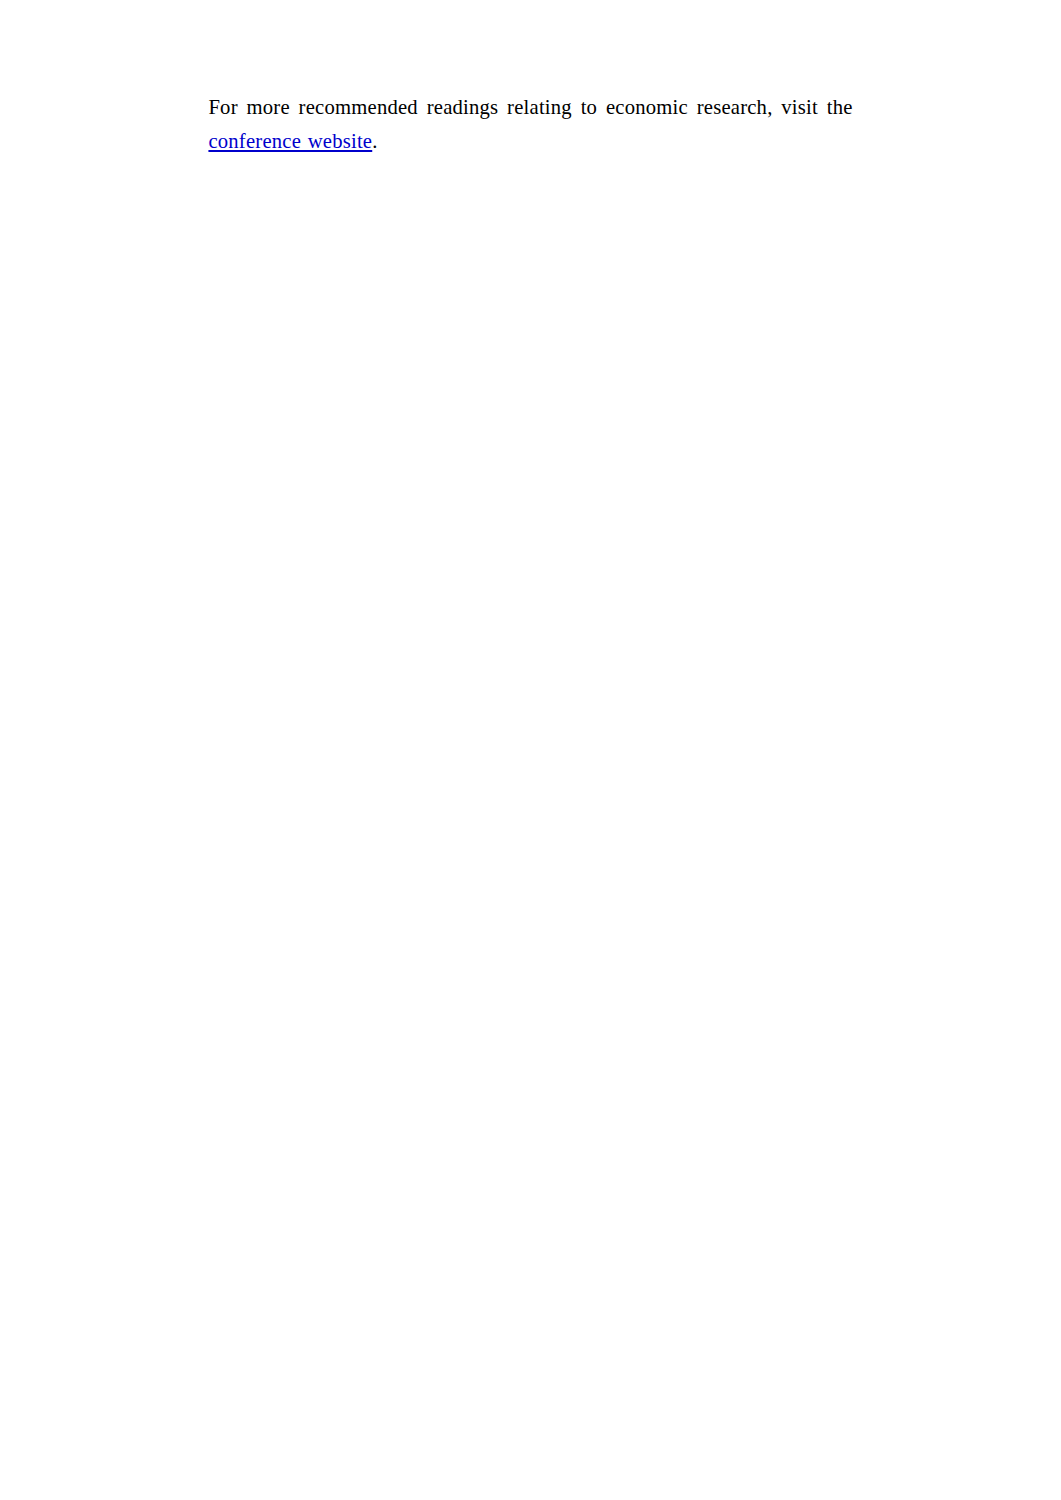For more recommended readings relating to economic research, visit the conference website.